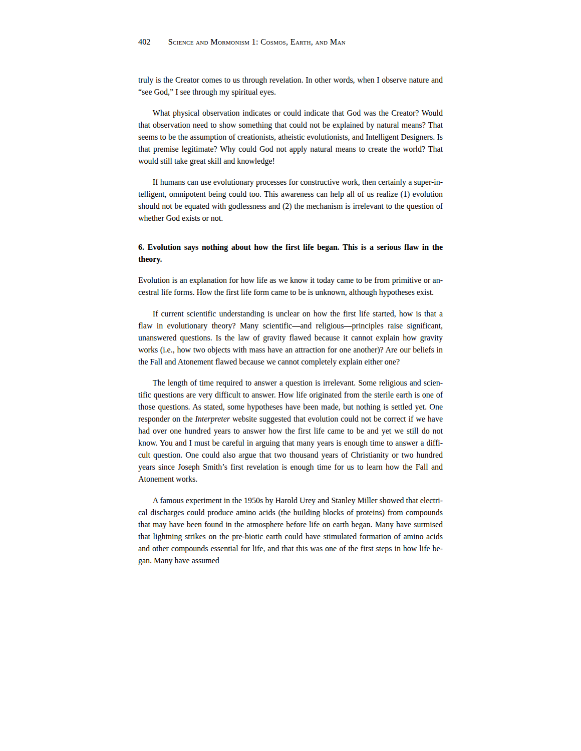402 Science and Mormonism 1: Cosmos, Earth, and Man
truly is the Creator comes to us through revelation. In other words, when I observe nature and “see God,” I see through my spiritual eyes.
What physical observation indicates or could indicate that God was the Creator? Would that observation need to show something that could not be explained by natural means? That seems to be the assumption of creationists, atheistic evolutionists, and Intelligent Designers. Is that premise legitimate? Why could God not apply natural means to create the world? That would still take great skill and knowledge!
If humans can use evolutionary processes for constructive work, then certainly a super-intelligent, omnipotent being could too. This awareness can help all of us realize (1) evolution should not be equated with godlessness and (2) the mechanism is irrelevant to the question of whether God exists or not.
6. Evolution says nothing about how the first life began. This is a serious flaw in the theory.
Evolution is an explanation for how life as we know it today came to be from primitive or ancestral life forms. How the first life form came to be is unknown, although hypotheses exist.
If current scientific understanding is unclear on how the first life started, how is that a flaw in evolutionary theory? Many scientific—and religious—principles raise significant, unanswered questions. Is the law of gravity flawed because it cannot explain how gravity works (i.e., how two objects with mass have an attraction for one another)? Are our beliefs in the Fall and Atonement flawed because we cannot completely explain either one?
The length of time required to answer a question is irrelevant. Some religious and scientific questions are very difficult to answer. How life originated from the sterile earth is one of those questions. As stated, some hypotheses have been made, but nothing is settled yet. One responder on the Interpreter website suggested that evolution could not be correct if we have had over one hundred years to answer how the first life came to be and yet we still do not know. You and I must be careful in arguing that many years is enough time to answer a difficult question. One could also argue that two thousand years of Christianity or two hundred years since Joseph Smith’s first revelation is enough time for us to learn how the Fall and Atonement works.
A famous experiment in the 1950s by Harold Urey and Stanley Miller showed that electrical discharges could produce amino acids (the building blocks of proteins) from compounds that may have been found in the atmosphere before life on earth began. Many have surmised that lightning strikes on the pre-biotic earth could have stimulated formation of amino acids and other compounds essential for life, and that this was one of the first steps in how life began. Many have assumed